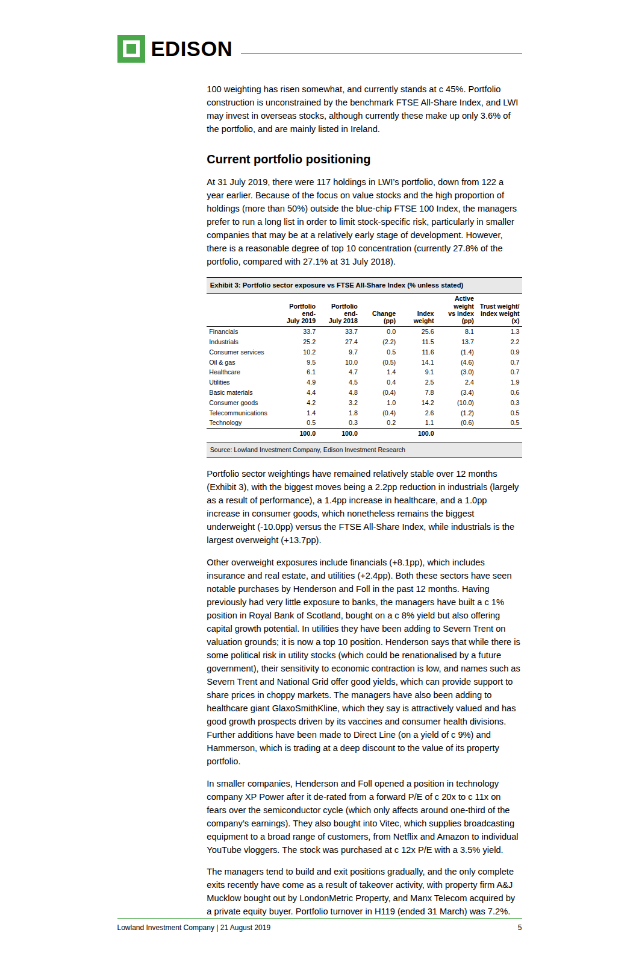EDISON
100 weighting has risen somewhat, and currently stands at c 45%. Portfolio construction is unconstrained by the benchmark FTSE All-Share Index, and LWI may invest in overseas stocks, although currently these make up only 3.6% of the portfolio, and are mainly listed in Ireland.
Current portfolio positioning
At 31 July 2019, there were 117 holdings in LWI’s portfolio, down from 122 a year earlier. Because of the focus on value stocks and the high proportion of holdings (more than 50%) outside the blue-chip FTSE 100 Index, the managers prefer to run a long list in order to limit stock-specific risk, particularly in smaller companies that may be at a relatively early stage of development. However, there is a reasonable degree of top 10 concentration (currently 27.8% of the portfolio, compared with 27.1% at 31 July 2018).
Exhibit 3: Portfolio sector exposure vs FTSE All-Share Index (% unless stated)
| | Portfolio end- July 2019 | Portfolio end- July 2018 | Change (pp) | Index weight | Active weight vs index (pp) | Trust weight/ index weight (x) |
| --- | --- | --- | --- | --- | --- | --- |
| Financials | 33.7 | 33.7 | 0.0 | 25.6 | 8.1 | 1.3 |
| Industrials | 25.2 | 27.4 | (2.2) | 11.5 | 13.7 | 2.2 |
| Consumer services | 10.2 | 9.7 | 0.5 | 11.6 | (1.4) | 0.9 |
| Oil & gas | 9.5 | 10.0 | (0.5) | 14.1 | (4.6) | 0.7 |
| Healthcare | 6.1 | 4.7 | 1.4 | 9.1 | (3.0) | 0.7 |
| Utilities | 4.9 | 4.5 | 0.4 | 2.5 | 2.4 | 1.9 |
| Basic materials | 4.4 | 4.8 | (0.4) | 7.8 | (3.4) | 0.6 |
| Consumer goods | 4.2 | 3.2 | 1.0 | 14.2 | (10.0) | 0.3 |
| Telecommunications | 1.4 | 1.8 | (0.4) | 2.6 | (1.2) | 0.5 |
| Technology | 0.5 | 0.3 | 0.2 | 1.1 | (0.6) | 0.5 |
| | 100.0 | 100.0 | | 100.0 | | |
Source: Lowland Investment Company, Edison Investment Research
Portfolio sector weightings have remained relatively stable over 12 months (Exhibit 3), with the biggest moves being a 2.2pp reduction in industrials (largely as a result of performance), a 1.4pp increase in healthcare, and a 1.0pp increase in consumer goods, which nonetheless remains the biggest underweight (-10.0pp) versus the FTSE All-Share Index, while industrials is the largest overweight (+13.7pp).
Other overweight exposures include financials (+8.1pp), which includes insurance and real estate, and utilities (+2.4pp). Both these sectors have seen notable purchases by Henderson and Foll in the past 12 months. Having previously had very little exposure to banks, the managers have built a c 1% position in Royal Bank of Scotland, bought on a c 8% yield but also offering capital growth potential. In utilities they have been adding to Severn Trent on valuation grounds; it is now a top 10 position. Henderson says that while there is some political risk in utility stocks (which could be renationalised by a future government), their sensitivity to economic contraction is low, and names such as Severn Trent and National Grid offer good yields, which can provide support to share prices in choppy markets. The managers have also been adding to healthcare giant GlaxoSmithKline, which they say is attractively valued and has good growth prospects driven by its vaccines and consumer health divisions. Further additions have been made to Direct Line (on a yield of c 9%) and Hammerson, which is trading at a deep discount to the value of its property portfolio.
In smaller companies, Henderson and Foll opened a position in technology company XP Power after it de-rated from a forward P/E of c 20x to c 11x on fears over the semiconductor cycle (which only affects around one-third of the company’s earnings). They also bought into Vitec, which supplies broadcasting equipment to a broad range of customers, from Netflix and Amazon to individual YouTube vloggers. The stock was purchased at c 12x P/E with a 3.5% yield.
The managers tend to build and exit positions gradually, and the only complete exits recently have come as a result of takeover activity, with property firm A&J Mucklow bought out by LondonMetric Property, and Manx Telecom acquired by a private equity buyer. Portfolio turnover in H119 (ended 31 March) was 7.2%.
Lowland Investment Company | 21 August 2019 5